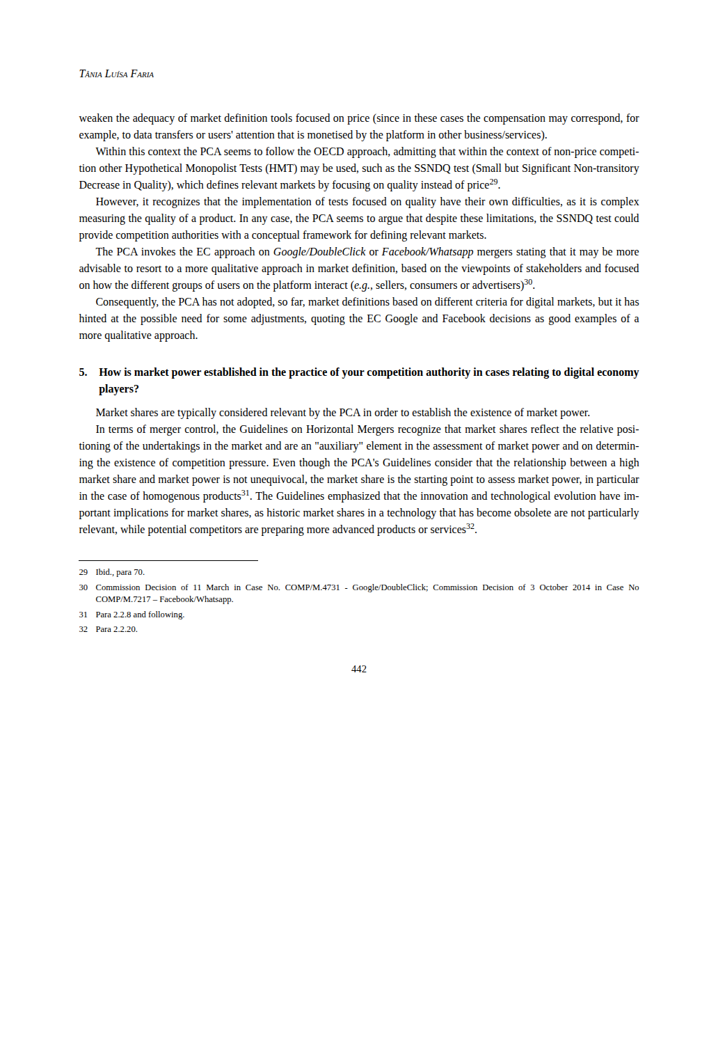Tânia Luísa Faria
weaken the adequacy of market definition tools focused on price (since in these cases the compensation may correspond, for example, to data transfers or users' attention that is monetised by the platform in other business/services).
Within this context the PCA seems to follow the OECD approach, admitting that within the context of non-price competition other Hypothetical Monopolist Tests (HMT) may be used, such as the SSNDQ test (Small but Significant Non-transitory Decrease in Quality), which defines relevant markets by focusing on quality instead of price29.
However, it recognizes that the implementation of tests focused on quality have their own difficulties, as it is complex measuring the quality of a product. In any case, the PCA seems to argue that despite these limitations, the SSNDQ test could provide competition authorities with a conceptual framework for defining relevant markets.
The PCA invokes the EC approach on Google/DoubleClick or Facebook/Whatsapp mergers stating that it may be more advisable to resort to a more qualitative approach in market definition, based on the viewpoints of stakeholders and focused on how the different groups of users on the platform interact (e.g., sellers, consumers or advertisers)30.
Consequently, the PCA has not adopted, so far, market definitions based on different criteria for digital markets, but it has hinted at the possible need for some adjustments, quoting the EC Google and Facebook decisions as good examples of a more qualitative approach.
5. How is market power established in the practice of your competition authority in cases relating to digital economy players?
Market shares are typically considered relevant by the PCA in order to establish the existence of market power.
In terms of merger control, the Guidelines on Horizontal Mergers recognize that market shares reflect the relative positioning of the undertakings in the market and are an "auxiliary" element in the assessment of market power and on determining the existence of competition pressure. Even though the PCA's Guidelines consider that the relationship between a high market share and market power is not unequivocal, the market share is the starting point to assess market power, in particular in the case of homogenous products31. The Guidelines emphasized that the innovation and technological evolution have important implications for market shares, as historic market shares in a technology that has become obsolete are not particularly relevant, while potential competitors are preparing more advanced products or services32.
29 Ibid., para 70.
30 Commission Decision of 11 March in Case No. COMP/M.4731 - Google/DoubleClick; Commission Decision of 3 October 2014 in Case No COMP/M.7217 – Facebook/Whatsapp.
31 Para 2.2.8 and following.
32 Para 2.2.20.
442